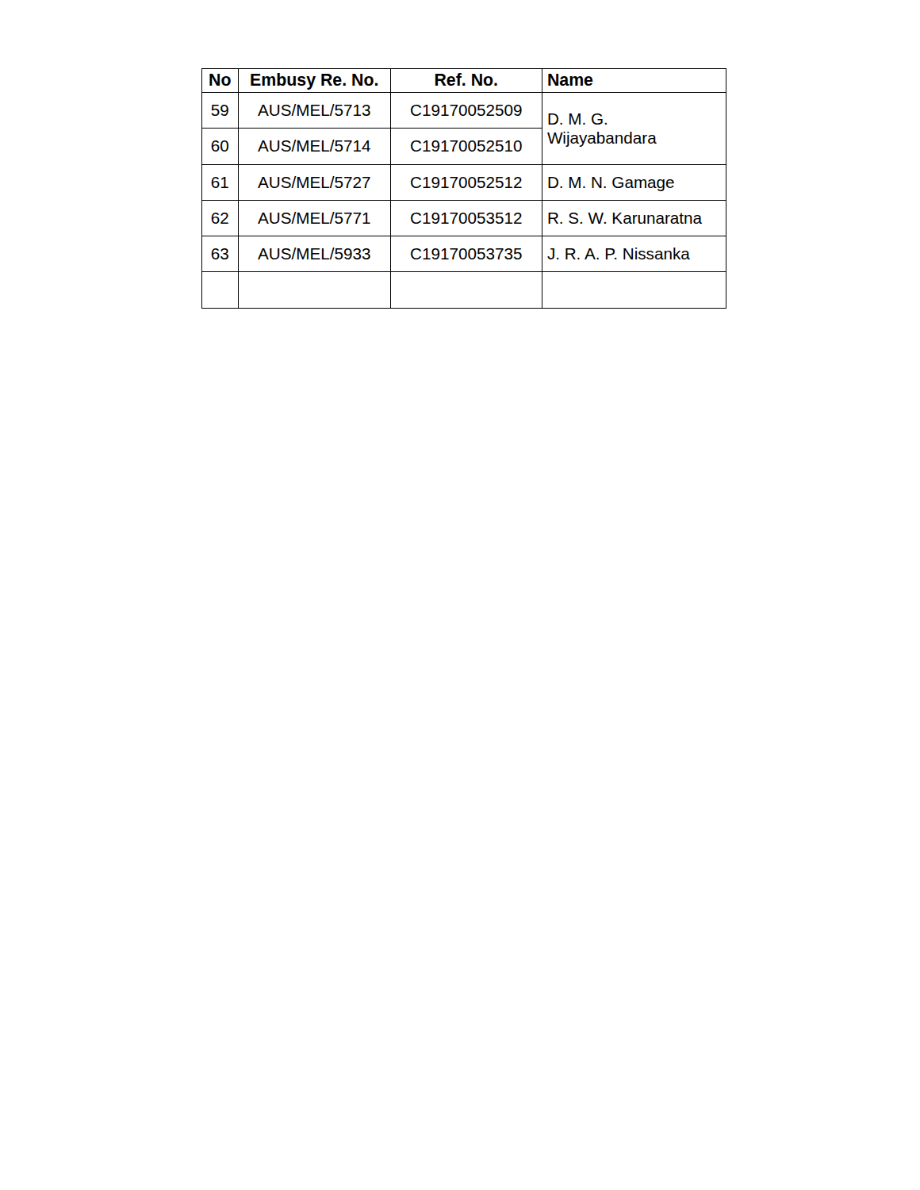| No | Embusy Re. No. | Ref. No. | Name |
| --- | --- | --- | --- |
| 59 | AUS/MEL/5713 | C19170052509 | D. M. G. Wijayabandara |
| 60 | AUS/MEL/5714 | C19170052510 |
| 61 | AUS/MEL/5727 | C19170052512 | D. M. N. Gamage |
| 62 | AUS/MEL/5771 | C19170053512 | R. S. W. Karunaratna |
| 63 | AUS/MEL/5933 | C19170053735 | J. R. A. P. Nissanka |